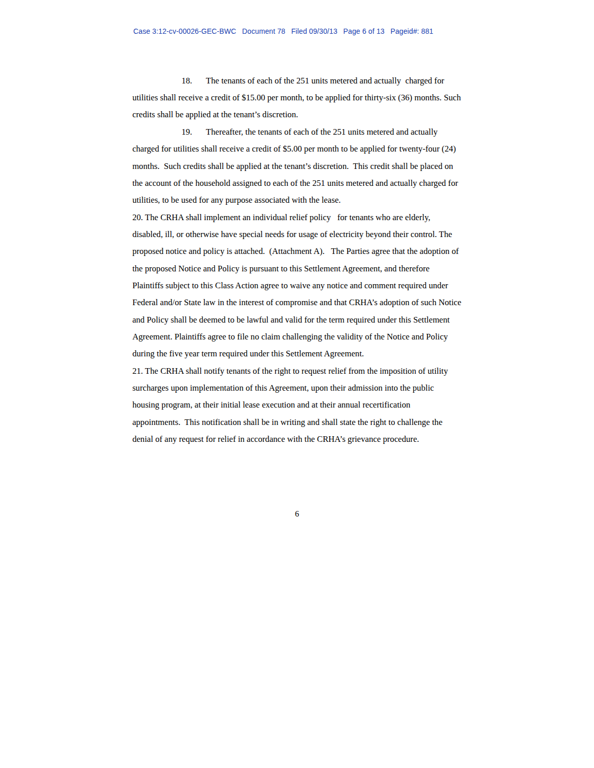Case 3:12-cv-00026-GEC-BWC Document 78 Filed 09/30/13 Page 6 of 13 Pageid#: 881
18. The tenants of each of the 251 units metered and actually charged for utilities shall receive a credit of $15.00 per month, to be applied for thirty-six (36) months. Such credits shall be applied at the tenant’s discretion.
19. Thereafter, the tenants of each of the 251 units metered and actually charged for utilities shall receive a credit of $5.00 per month to be applied for twenty-four (24) months. Such credits shall be applied at the tenant’s discretion. This credit shall be placed on the account of the household assigned to each of the 251 units metered and actually charged for utilities, to be used for any purpose associated with the lease.
20. The CRHA shall implement an individual relief policy for tenants who are elderly, disabled, ill, or otherwise have special needs for usage of electricity beyond their control. The proposed notice and policy is attached. (Attachment A). The Parties agree that the adoption of the proposed Notice and Policy is pursuant to this Settlement Agreement, and therefore Plaintiffs subject to this Class Action agree to waive any notice and comment required under Federal and/or State law in the interest of compromise and that CRHA’s adoption of such Notice and Policy shall be deemed to be lawful and valid for the term required under this Settlement Agreement. Plaintiffs agree to file no claim challenging the validity of the Notice and Policy during the five year term required under this Settlement Agreement.
21. The CRHA shall notify tenants of the right to request relief from the imposition of utility surcharges upon implementation of this Agreement, upon their admission into the public housing program, at their initial lease execution and at their annual recertification appointments. This notification shall be in writing and shall state the right to challenge the denial of any request for relief in accordance with the CRHA’s grievance procedure.
6